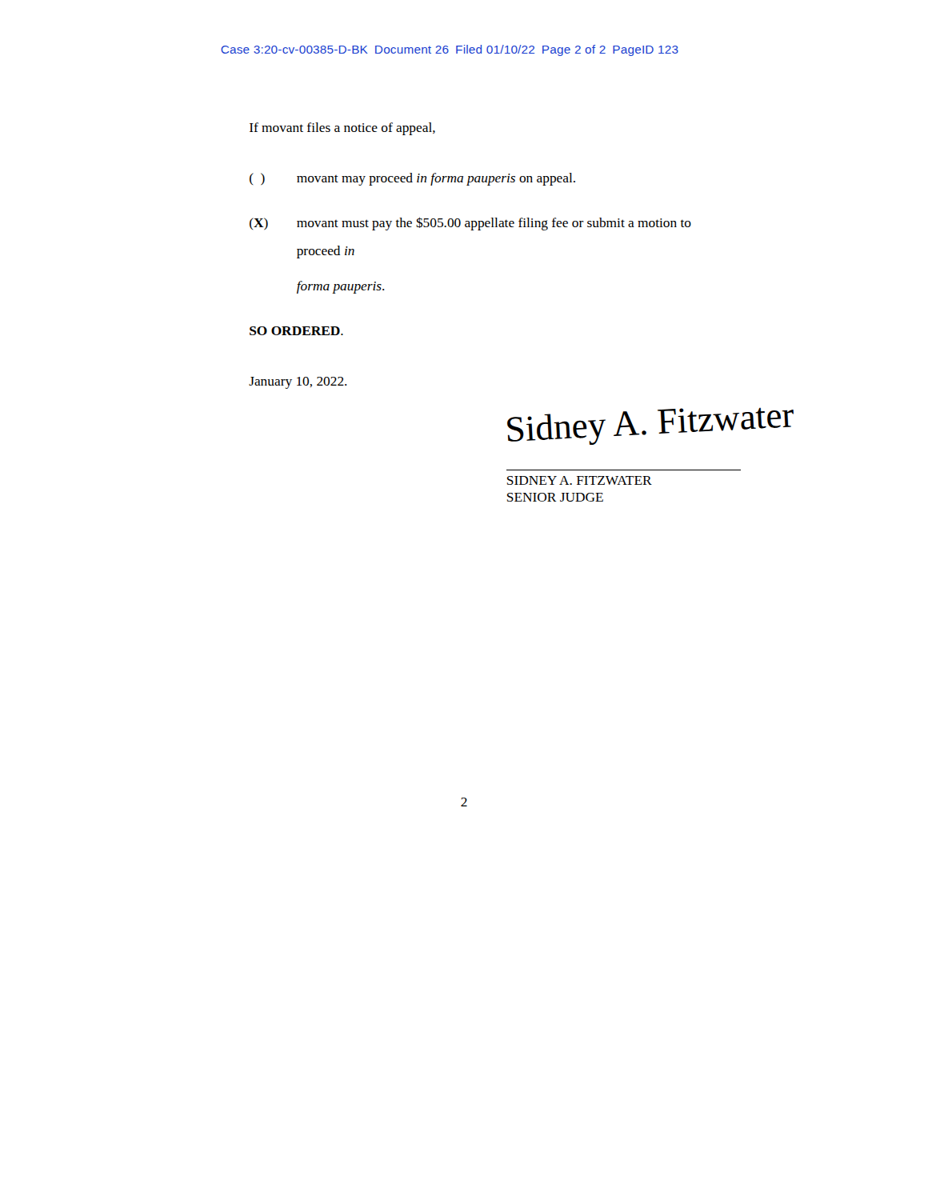Case 3:20-cv-00385-D-BK Document 26 Filed 01/10/22 Page 2 of 2 PageID 123
If movant files a notice of appeal,
( )
movant may proceed in forma pauperis on appeal.
(X)
movant must pay the $505.00 appellate filing fee or submit a motion to proceed in forma pauperis.
SO ORDERED.
January 10, 2022.
Sidney A. Fitzwater
SIDNEY A. FITZWATER
SENIOR JUDGE
2